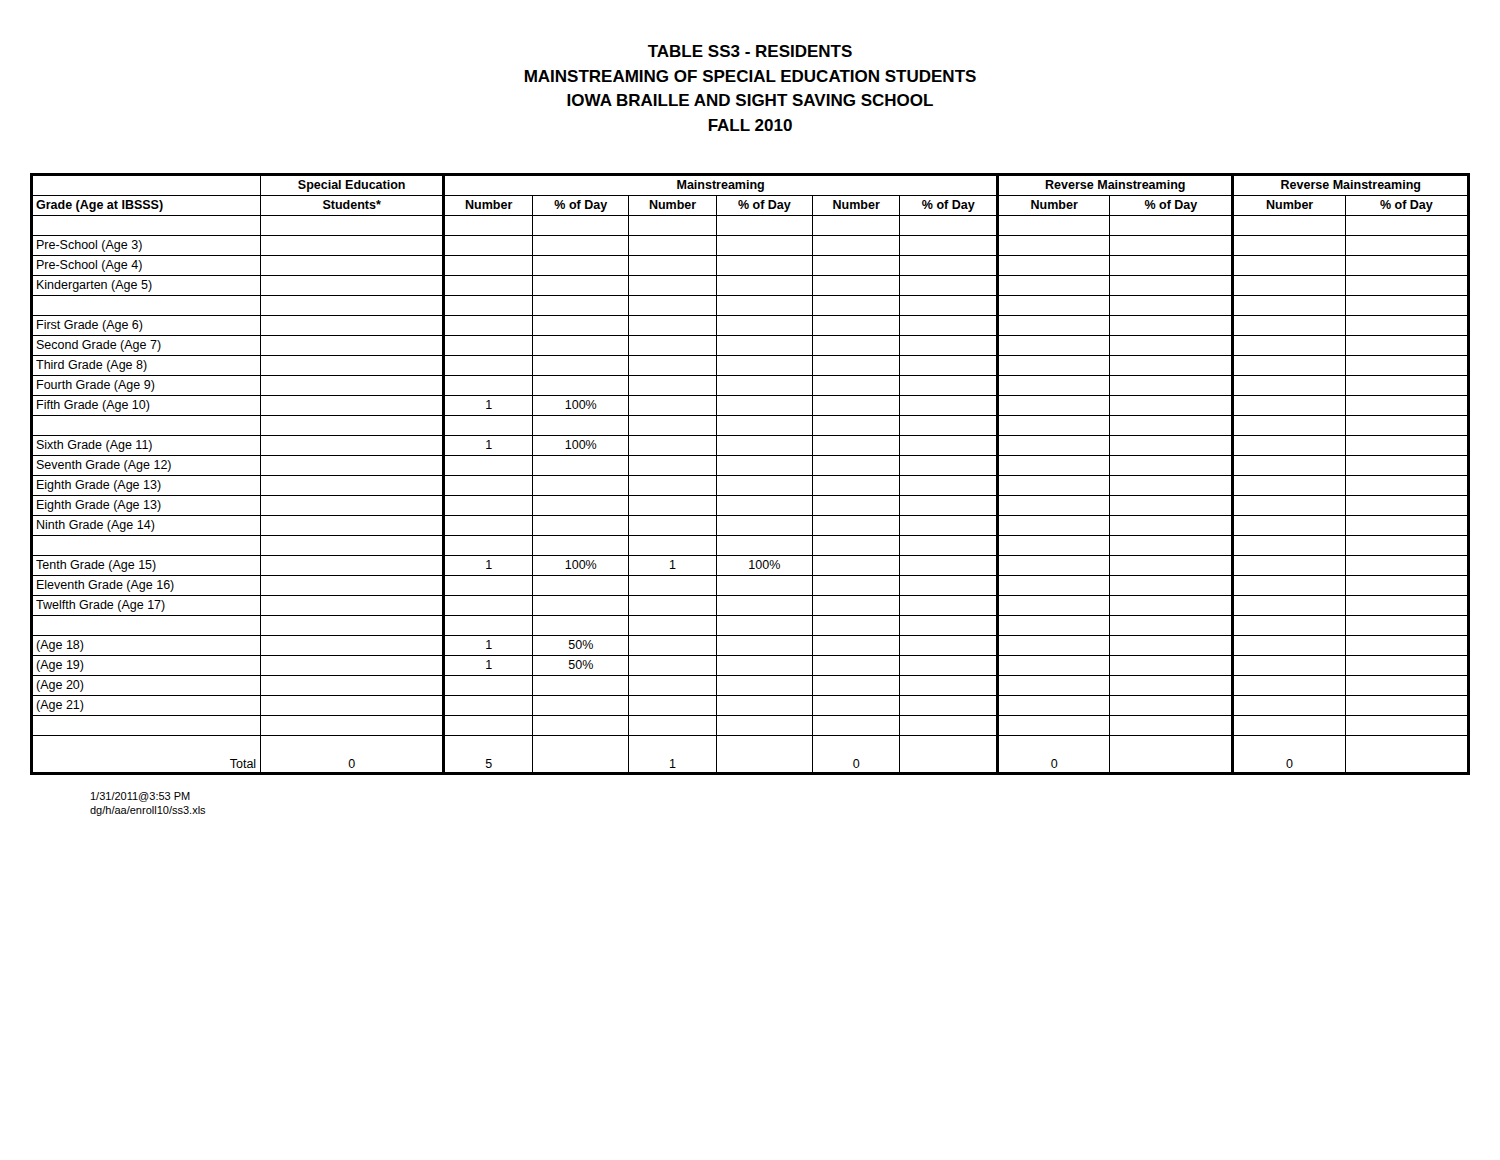TABLE SS3 - RESIDENTS
MAINSTREAMING OF SPECIAL EDUCATION STUDENTS
IOWA BRAILLE AND SIGHT SAVING SCHOOL
FALL 2010
| | Special Education | Mainstreaming | Reverse Mainstreaming | Reverse Mainstreaming |
| --- | --- | --- | --- | --- |
| Grade (Age at IBSSS) | Students* | Number | % of Day | Number | % of Day | Number | % of Day | Number | % of Day | Number | % of Day |
| Pre-School (Age 3) | | | | | | | | | | | |
| Pre-School (Age 4) | | | | | | | | | | | |
| Kindergarten (Age 5) | | | | | | | | | | | |
| First Grade (Age 6) | | | | | | | | | | | |
| Second Grade (Age 7) | | | | | | | | | | | |
| Third Grade (Age 8) | | | | | | | | | | | |
| Fourth Grade (Age 9) | | | | | | | | | | | |
| Fifth Grade (Age 10) | | 1 | 100% | | | | | | | | |
| Sixth Grade (Age 11) | | 1 | 100% | | | | | | | | |
| Seventh Grade (Age 12) | | | | | | | | | | | |
| Eighth Grade (Age 13) | | | | | | | | | | | |
| Eighth Grade (Age 13) | | | | | | | | | | | |
| Ninth Grade (Age 14) | | | | | | | | | | | |
| Tenth Grade (Age 15) | | 1 | 100% | 1 | 100% | | | | | | |
| Eleventh Grade (Age 16) | | | | | | | | | | | |
| Twelfth Grade (Age 17) | | | | | | | | | | | |
| (Age 18) | | 1 | 50% | | | | | | | | |
| (Age 19) | | 1 | 50% | | | | | | | | |
| (Age 20) | | | | | | | | | | | |
| (Age 21) | | | | | | | | | | | |
| Total | 0 | 5 | | 1 | | 0 | | 0 | | 0 | |
1/31/2011@3:53 PM
dg/h/aa/enroll10/ss3.xls